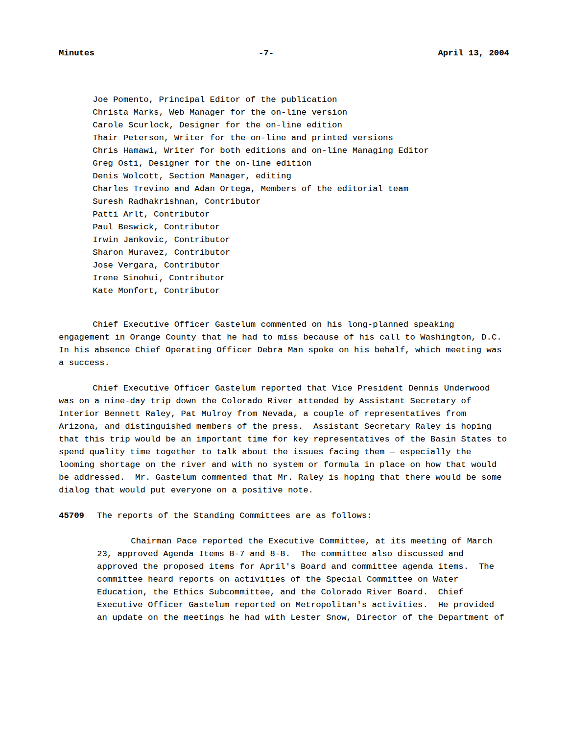Minutes -7- April 13, 2004
Joe Pomento, Principal Editor of the publication
Christa Marks, Web Manager for the on-line version
Carole Scurlock, Designer for the on-line edition
Thair Peterson, Writer for the on-line and printed versions
Chris Hamawi, Writer for both editions and on-line Managing Editor
Greg Osti, Designer for the on-line edition
Denis Wolcott, Section Manager, editing
Charles Trevino and Adan Ortega, Members of the editorial team
Suresh Radhakrishnan, Contributor
Patti Arlt, Contributor
Paul Beswick, Contributor
Irwin Jankovic, Contributor
Sharon Muravez, Contributor
Jose Vergara, Contributor
Irene Sinohui, Contributor
Kate Monfort, Contributor
Chief Executive Officer Gastelum commented on his long-planned speaking engagement in Orange County that he had to miss because of his call to Washington, D.C. In his absence Chief Operating Officer Debra Man spoke on his behalf, which meeting was a success.
Chief Executive Officer Gastelum reported that Vice President Dennis Underwood was on a nine-day trip down the Colorado River attended by Assistant Secretary of Interior Bennett Raley, Pat Mulroy from Nevada, a couple of representatives from Arizona, and distinguished members of the press. Assistant Secretary Raley is hoping that this trip would be an important time for key representatives of the Basin States to spend quality time together to talk about the issues facing them — especially the looming shortage on the river and with no system or formula in place on how that would be addressed. Mr. Gastelum commented that Mr. Raley is hoping that there would be some dialog that would put everyone on a positive note.
45709
The reports of the Standing Committees are as follows:
Chairman Pace reported the Executive Committee, at its meeting of March 23, approved Agenda Items 8-7 and 8-8. The committee also discussed and approved the proposed items for April's Board and committee agenda items. The committee heard reports on activities of the Special Committee on Water Education, the Ethics Subcommittee, and the Colorado River Board. Chief Executive Officer Gastelum reported on Metropolitan's activities. He provided an update on the meetings he had with Lester Snow, Director of the Department of